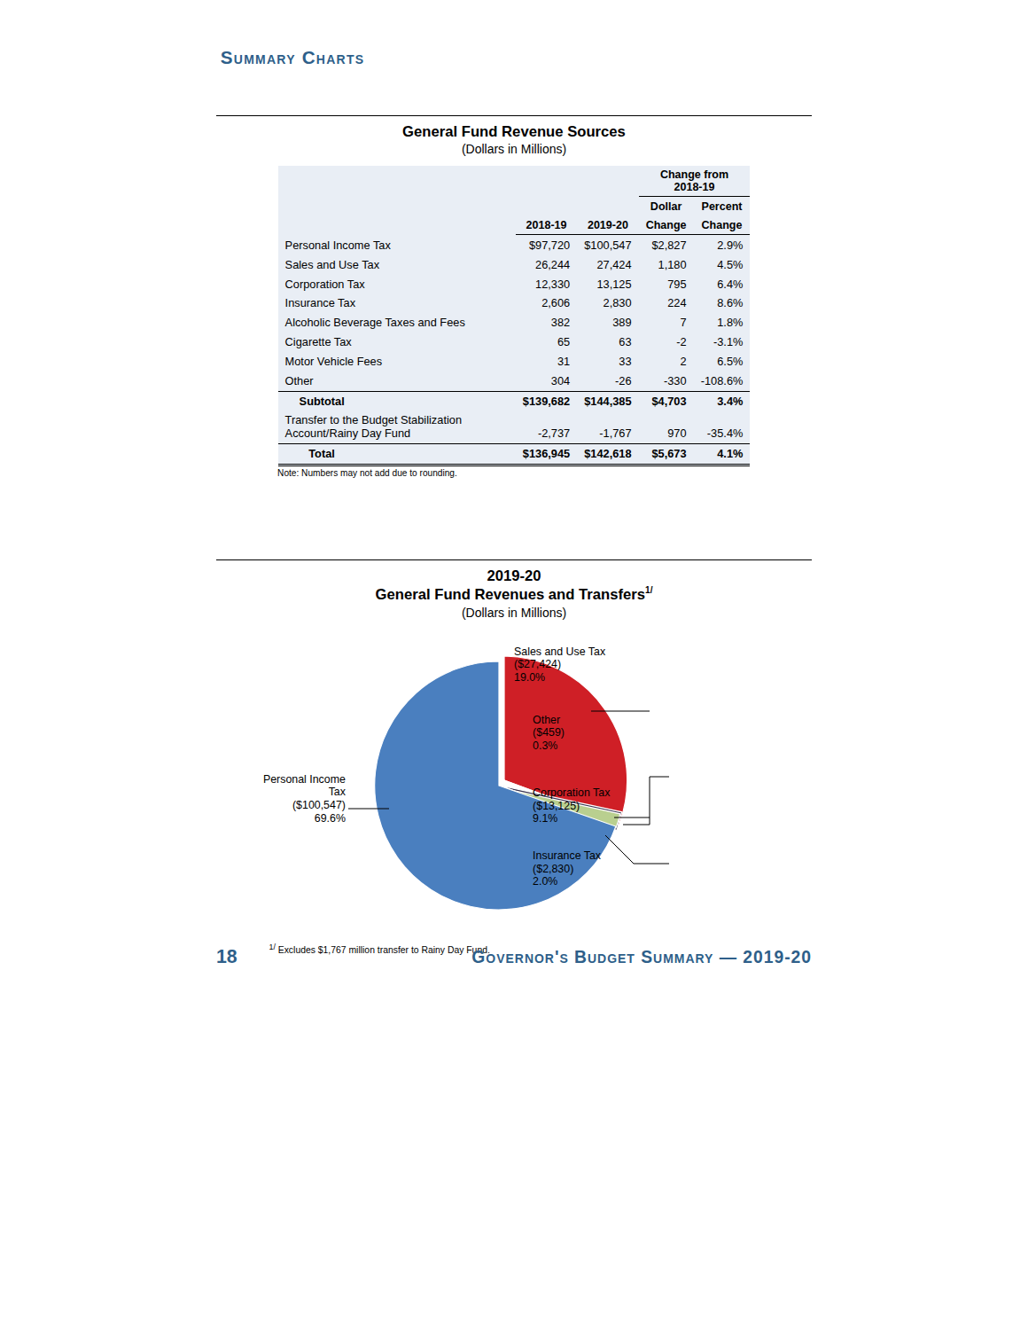Summary Charts
General Fund Revenue Sources
(Dollars in Millions)
| | | | Change from 2018-19 |
| --- | --- | --- | --- |
| | | | Dollar | Percent |
| | 2018-19 | 2019-20 | Change | Change |
| Personal Income Tax | $97,720 | $100,547 | $2,827 | 2.9% |
| Sales and Use Tax | 26,244 | 27,424 | 1,180 | 4.5% |
| Corporation Tax | 12,330 | 13,125 | 795 | 6.4% |
| Insurance Tax | 2,606 | 2,830 | 224 | 8.6% |
| Alcoholic Beverage Taxes and Fees | 382 | 389 | 7 | 1.8% |
| Cigarette Tax | 65 | 63 | -2 | -3.1% |
| Motor Vehicle Fees | 31 | 33 | 2 | 6.5% |
| Other | 304 | -26 | -330 | -108.6% |
| Subtotal | $139,682 | $144,385 | $4,703 | 3.4% |
| Transfer to the Budget Stabilization Account/Rainy Day Fund | -2,737 | -1,767 | 970 | -35.4% |
| Total | $136,945 | $142,618 | $5,673 | 4.1% |
Note: Numbers may not add due to rounding.
2019-20
General Fund Revenues and Transfers1/
(Dollars in Millions)
Pie centered at (300,170), radius 140. Start at 12 o'clock, clockwise. Sales and Use Tax 19.0%, Other 0.3%, Corporation Tax 9.1%, Insurance Tax 2.0%, Personal Income Tax 69.6%
Sales and Use Tax
($27,424)
19.0%
Other
($459)
0.3%
Corporation Tax
($13,125)
9.1%
Insurance Tax
($2,830)
2.0%
Personal Income
Tax
($100,547)
69.6%
1/ Excludes $1,767 million transfer to Rainy Day Fund.
18
Governor's Budget Summary — 2019-20